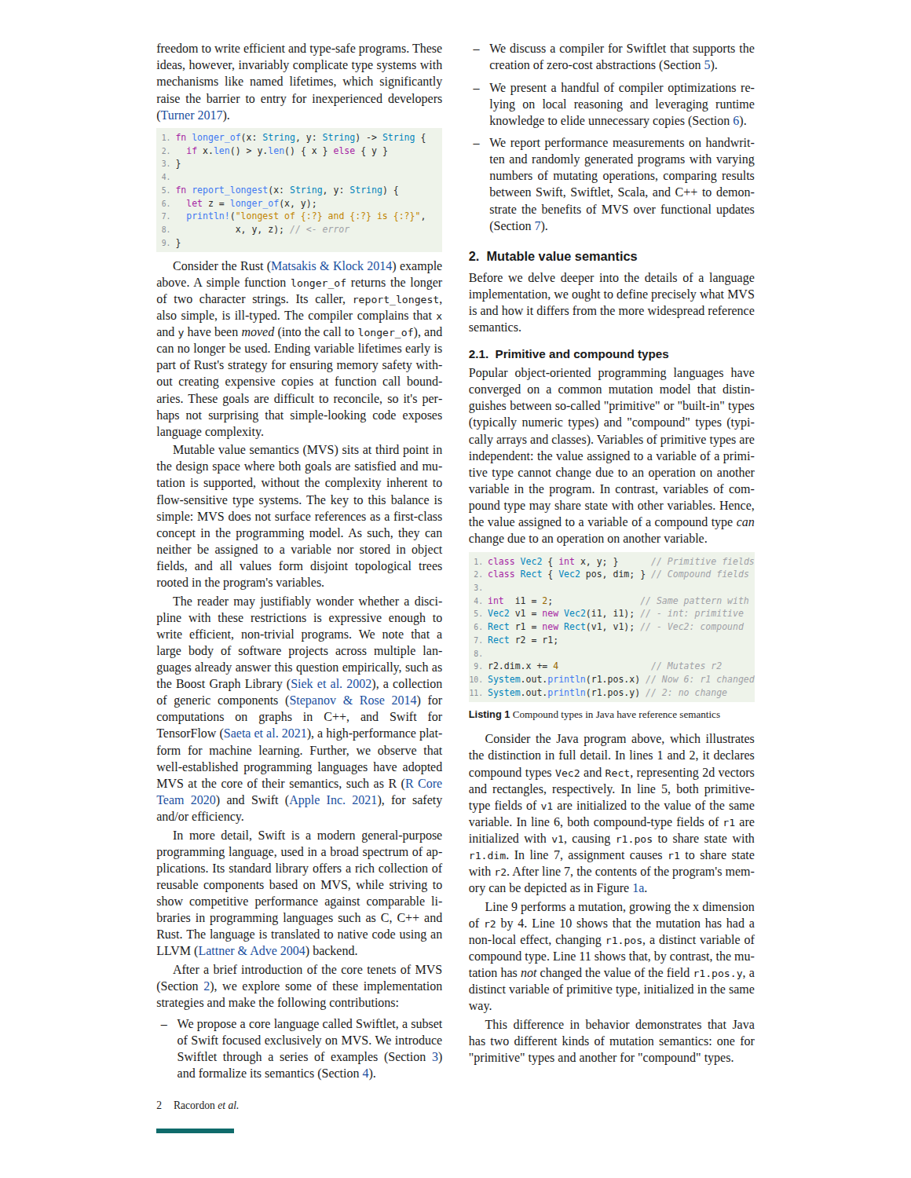freedom to write efficient and type-safe programs. These ideas, however, invariably complicate type systems with mechanisms like named lifetimes, which significantly raise the barrier to entry for inexperienced developers (Turner 2017).
fn longer_of(x: String, y: String) -> String {
if x.len() > y.len() { x } else { y }
}
fn report_longest(x: String, y: String) {
let z = longer_of(x, y);
println!("longest of {:?} and {:?} is {:?}",
x, y, z); // <- error
}
Consider the Rust (Matsakis & Klock 2014) example above. A simple function longer_of returns the longer of two character strings. Its caller, report_longest, also simple, is ill-typed. The compiler complains that x and y have been moved (into the call to longer_of), and can no longer be used. Ending variable lifetimes early is part of Rust's strategy for ensuring memory safety without creating expensive copies at function call boundaries. These goals are difficult to reconcile, so it's perhaps not surprising that simple-looking code exposes language complexity.
Mutable value semantics (MVS) sits at third point in the design space where both goals are satisfied and mutation is supported, without the complexity inherent to flow-sensitive type systems. The key to this balance is simple: MVS does not surface references as a first-class concept in the programming model. As such, they can neither be assigned to a variable nor stored in object fields, and all values form disjoint topological trees rooted in the program's variables.
The reader may justifiably wonder whether a discipline with these restrictions is expressive enough to write efficient, non-trivial programs. We note that a large body of software projects across multiple languages already answer this question empirically, such as the Boost Graph Library (Siek et al. 2002), a collection of generic components (Stepanov & Rose 2014) for computations on graphs in C++, and Swift for TensorFlow (Saeta et al. 2021), a high-performance platform for machine learning. Further, we observe that well-established programming languages have adopted MVS at the core of their semantics, such as R (R Core Team 2020) and Swift (Apple Inc. 2021), for safety and/or efficiency.
In more detail, Swift is a modern general-purpose programming language, used in a broad spectrum of applications. Its standard library offers a rich collection of reusable components based on MVS, while striving to show competitive performance against comparable libraries in programming languages such as C, C++ and Rust. The language is translated to native code using an LLVM (Lattner & Adve 2004) backend.
After a brief introduction of the core tenets of MVS (Section 2), we explore some of these implementation strategies and make the following contributions:
We propose a core language called Swiftlet, a subset of Swift focused exclusively on MVS. We introduce Swiftlet through a series of examples (Section 3) and formalize its semantics (Section 4).
We discuss a compiler for Swiftlet that supports the creation of zero-cost abstractions (Section 5).
We present a handful of compiler optimizations relying on local reasoning and leveraging runtime knowledge to elide unnecessary copies (Section 6).
We report performance measurements on handwritten and randomly generated programs with varying numbers of mutating operations, comparing results between Swift, Swiftlet, Scala, and C++ to demonstrate the benefits of MVS over functional updates (Section 7).
2. Mutable value semantics
Before we delve deeper into the details of a language implementation, we ought to define precisely what MVS is and how it differs from the more widespread reference semantics.
2.1. Primitive and compound types
Popular object-oriented programming languages have converged on a common mutation model that distinguishes between so-called "primitive" or "built-in" types (typically numeric types) and "compound" types (typically arrays and classes). Variables of primitive types are independent: the value assigned to a variable of a primitive type cannot change due to an operation on another variable in the program. In contrast, variables of compound type may share state with other variables. Hence, the value assigned to a variable of a compound type can change due to an operation on another variable.
class Vec2 { int x, y; } // Primitive fields
class Rect { Vec2 pos, dim; } // Compound fields
int i1 = 2; // Same pattern with
Vec2 v1 = new Vec2(i1, i1); // - int: primitive
Rect r1 = new Rect(v1, v1); // - Vec2: compound
Rect r2 = r1;
r2.dim.x += 4 // Mutates r2
System.out.println(r1.pos.x) // Now 6: r1 changed
System.out.println(r1.pos.y) // 2: no change
Listing 1 Compound types in Java have reference semantics
Consider the Java program above, which illustrates the distinction in full detail. In lines 1 and 2, it declares compound types Vec2 and Rect, representing 2d vectors and rectangles, respectively. In line 5, both primitive-type fields of v1 are initialized to the value of the same variable. In line 6, both compound-type fields of r1 are initialized with v1, causing r1.pos to share state with r1.dim. In line 7, assignment causes r1 to share state with r2. After line 7, the contents of the program's memory can be depicted as in Figure 1a.
Line 9 performs a mutation, growing the x dimension of r2 by 4. Line 10 shows that the mutation has had a non-local effect, changing r1.pos, a distinct variable of compound type. Line 11 shows that, by contrast, the mutation has not changed the value of the field r1.pos.y, a distinct variable of primitive type, initialized in the same way.
This difference in behavior demonstrates that Java has two different kinds of mutation semantics: one for "primitive" types and another for "compound" types.
2 Racordon et al.